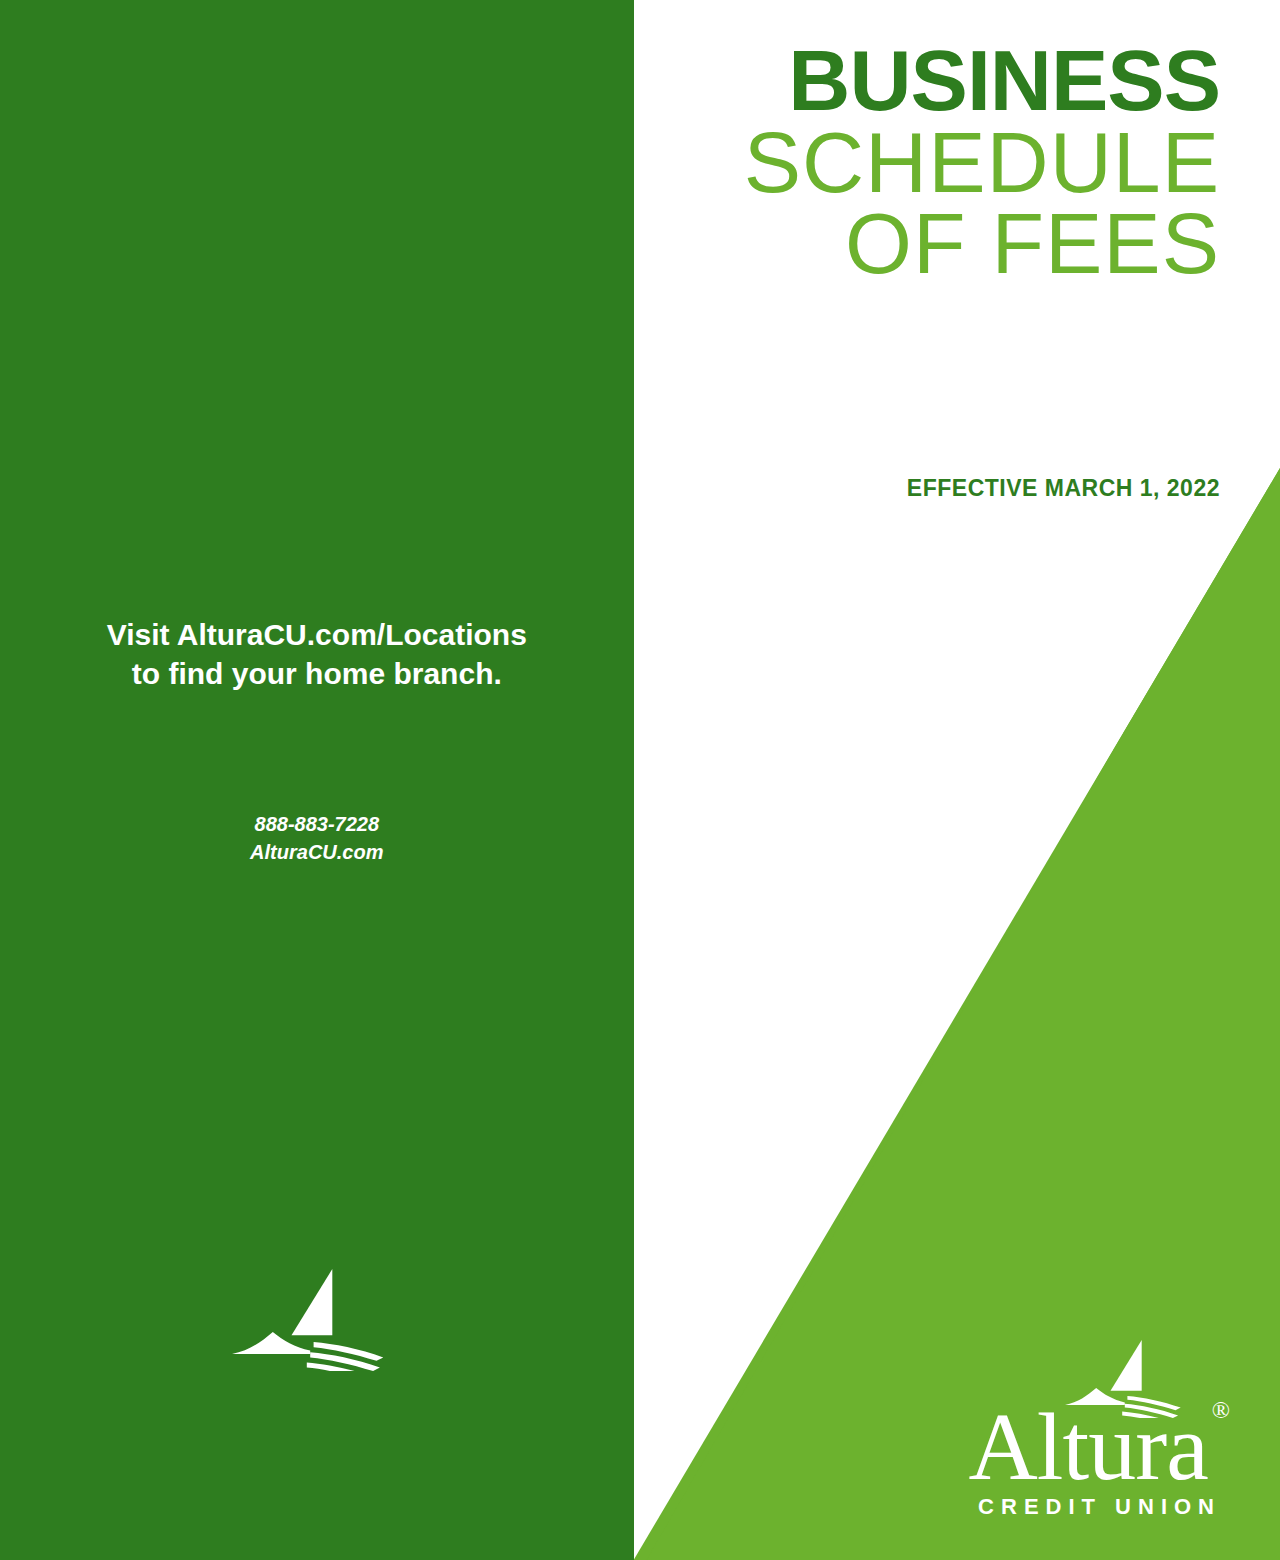Business
Schedule
of Fees
Effective March 1, 2022
Visit AlturaCU.com/Locations
to find your home branch.
888-883-7228
AlturaCU.com
Altura®
CREDIT UNION